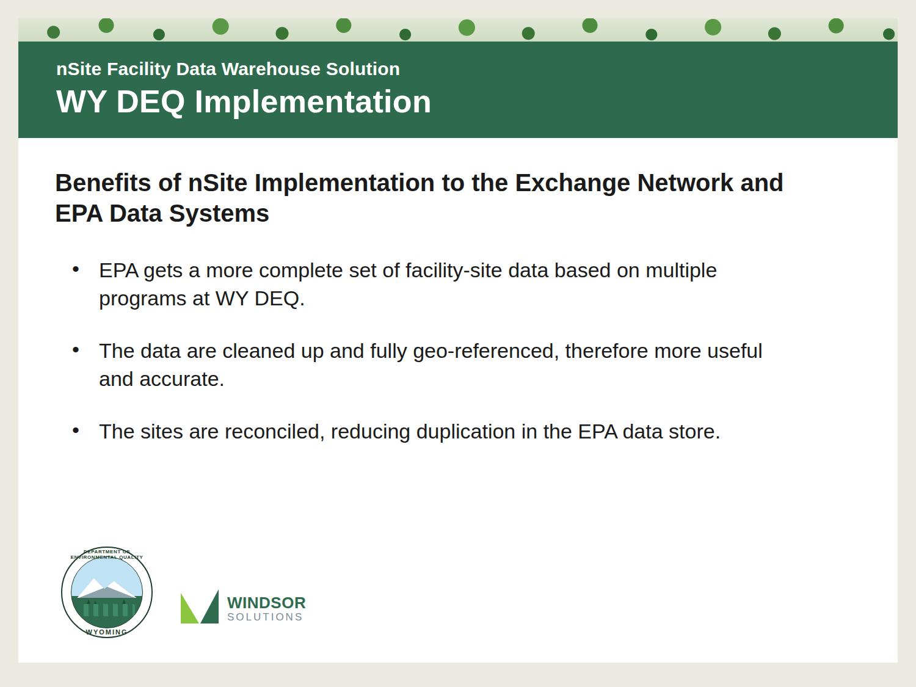nSite Facility Data Warehouse Solution
WY DEQ Implementation
Benefits of nSite Implementation to the Exchange Network and EPA Data Systems
EPA gets a more complete set of facility-site data based on multiple programs at WY DEQ.
The data are cleaned up and fully geo-referenced, therefore more useful and accurate.
The sites are reconciled, reducing duplication in the EPA data store.
Department of Environmental Quality
Wyoming
WINDSOR SOLUTIONS